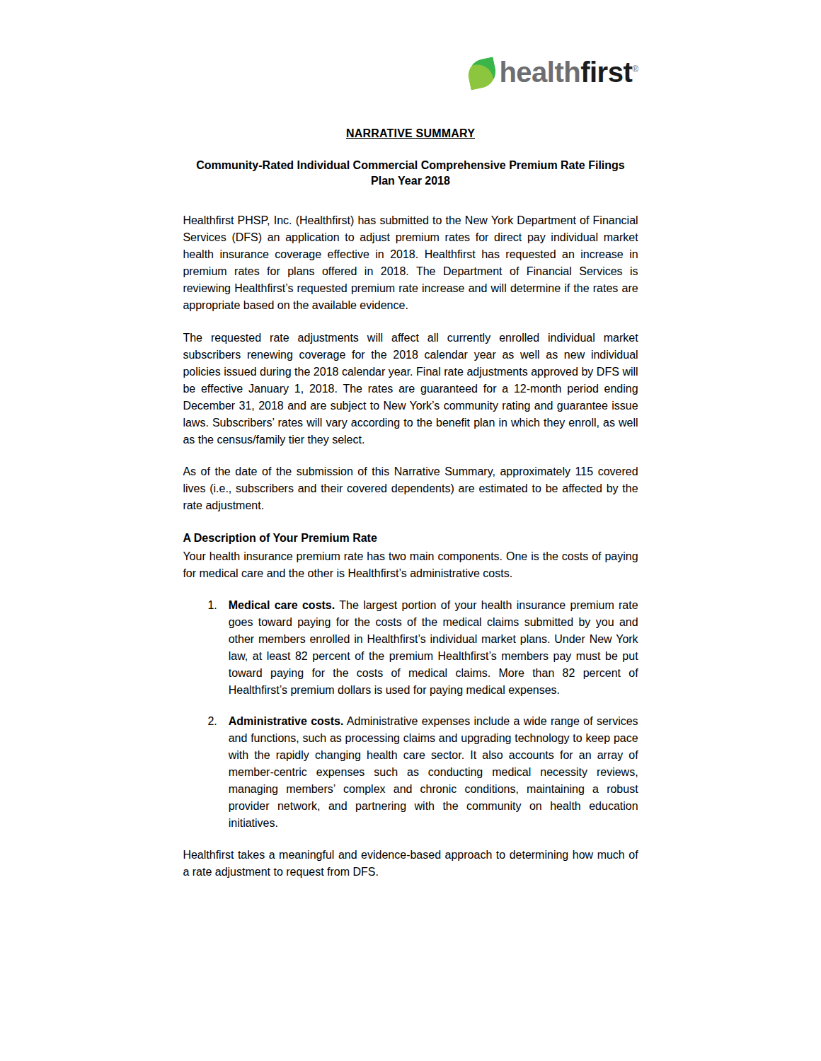health first®
NARRATIVE SUMMARY
Community-Rated Individual Commercial Comprehensive Premium Rate Filings
Plan Year 2018
Healthfirst PHSP, Inc. (Healthfirst) has submitted to the New York Department of Financial Services (DFS) an application to adjust premium rates for direct pay individual market health insurance coverage effective in 2018. Healthfirst has requested an increase in premium rates for plans offered in 2018. The Department of Financial Services is reviewing Healthfirst’s requested premium rate increase and will determine if the rates are appropriate based on the available evidence.
The requested rate adjustments will affect all currently enrolled individual market subscribers renewing coverage for the 2018 calendar year as well as new individual policies issued during the 2018 calendar year. Final rate adjustments approved by DFS will be effective January 1, 2018. The rates are guaranteed for a 12-month period ending December 31, 2018 and are subject to New York’s community rating and guarantee issue laws. Subscribers’ rates will vary according to the benefit plan in which they enroll, as well as the census/family tier they select.
As of the date of the submission of this Narrative Summary, approximately 115 covered lives (i.e., subscribers and their covered dependents) are estimated to be affected by the rate adjustment.
A Description of Your Premium Rate
Your health insurance premium rate has two main components. One is the costs of paying for medical care and the other is Healthfirst’s administrative costs.
Medical care costs. The largest portion of your health insurance premium rate goes toward paying for the costs of the medical claims submitted by you and other members enrolled in Healthfirst’s individual market plans. Under New York law, at least 82 percent of the premium Healthfirst’s members pay must be put toward paying for the costs of medical claims. More than 82 percent of Healthfirst’s premium dollars is used for paying medical expenses.
Administrative costs. Administrative expenses include a wide range of services and functions, such as processing claims and upgrading technology to keep pace with the rapidly changing health care sector. It also accounts for an array of member-centric expenses such as conducting medical necessity reviews, managing members’ complex and chronic conditions, maintaining a robust provider network, and partnering with the community on health education initiatives.
Healthfirst takes a meaningful and evidence-based approach to determining how much of a rate adjustment to request from DFS.